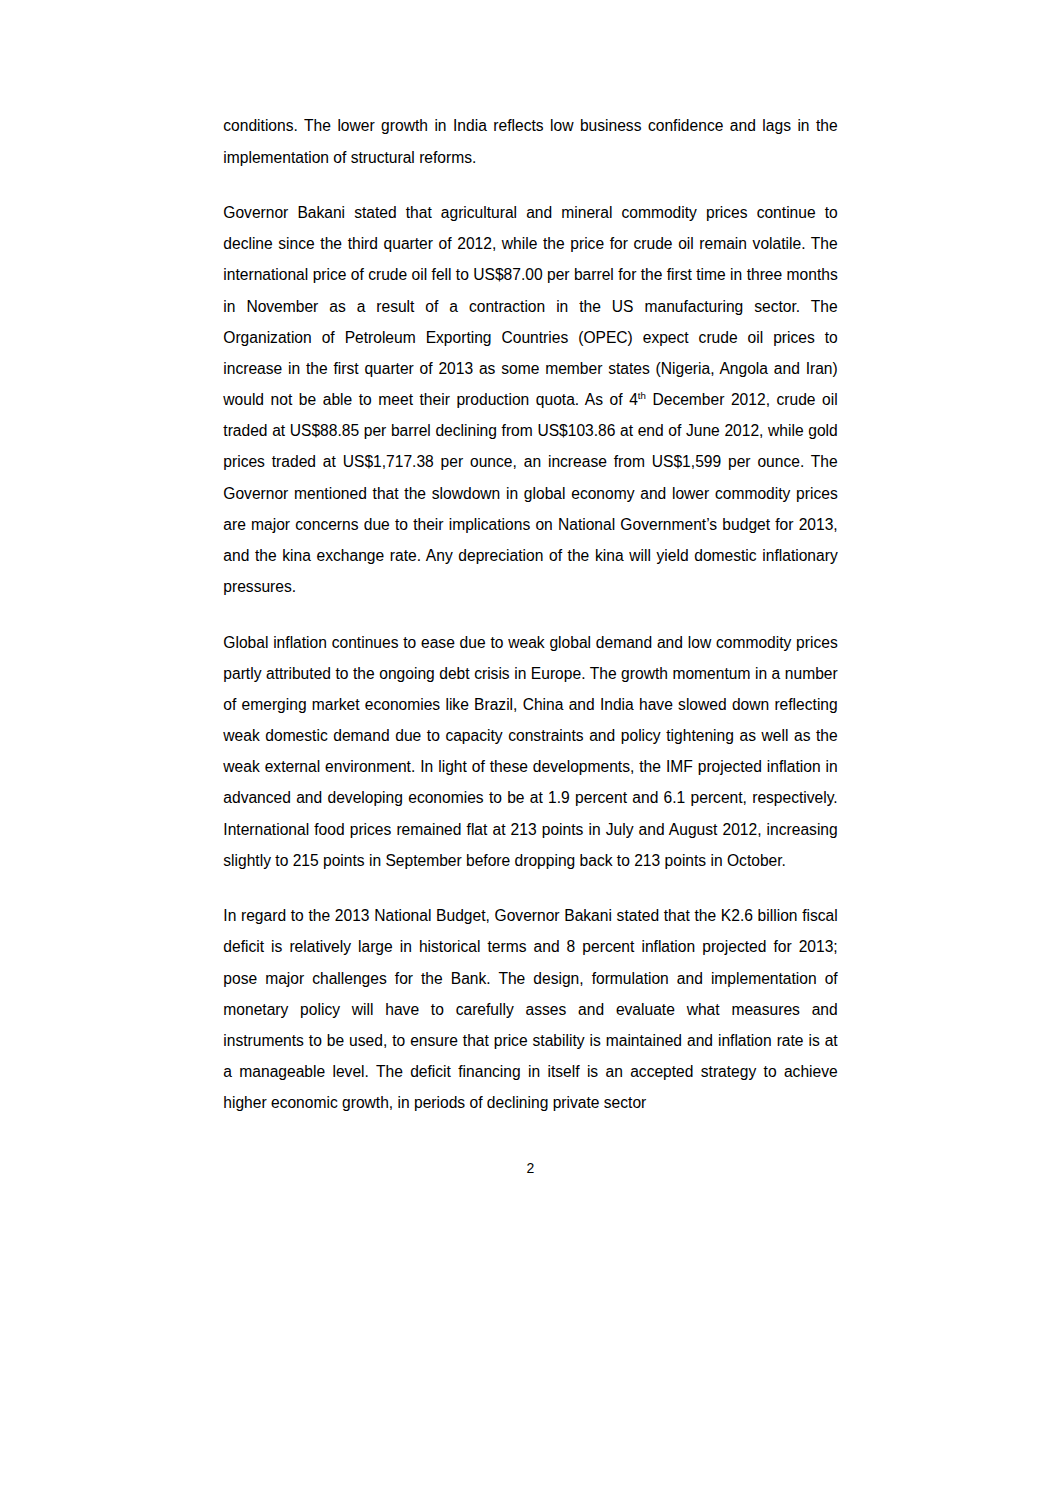conditions. The lower growth in India reflects low business confidence and lags in the implementation of structural reforms.
Governor Bakani stated that agricultural and mineral commodity prices continue to decline since the third quarter of 2012, while the price for crude oil remain volatile. The international price of crude oil fell to US$87.00 per barrel for the first time in three months in November as a result of a contraction in the US manufacturing sector. The Organization of Petroleum Exporting Countries (OPEC) expect crude oil prices to increase in the first quarter of 2013 as some member states (Nigeria, Angola and Iran) would not be able to meet their production quota. As of 4th December 2012, crude oil traded at US$88.85 per barrel declining from US$103.86 at end of June 2012, while gold prices traded at US$1,717.38 per ounce, an increase from US$1,599 per ounce. The Governor mentioned that the slowdown in global economy and lower commodity prices are major concerns due to their implications on National Government’s budget for 2013, and the kina exchange rate. Any depreciation of the kina will yield domestic inflationary pressures.
Global inflation continues to ease due to weak global demand and low commodity prices partly attributed to the ongoing debt crisis in Europe. The growth momentum in a number of emerging market economies like Brazil, China and India have slowed down reflecting weak domestic demand due to capacity constraints and policy tightening as well as the weak external environment. In light of these developments, the IMF projected inflation in advanced and developing economies to be at 1.9 percent and 6.1 percent, respectively. International food prices remained flat at 213 points in July and August 2012, increasing slightly to 215 points in September before dropping back to 213 points in October.
In regard to the 2013 National Budget, Governor Bakani stated that the K2.6 billion fiscal deficit is relatively large in historical terms and 8 percent inflation projected for 2013; pose major challenges for the Bank. The design, formulation and implementation of monetary policy will have to carefully asses and evaluate what measures and instruments to be used, to ensure that price stability is maintained and inflation rate is at a manageable level. The deficit financing in itself is an accepted strategy to achieve higher economic growth, in periods of declining private sector
2